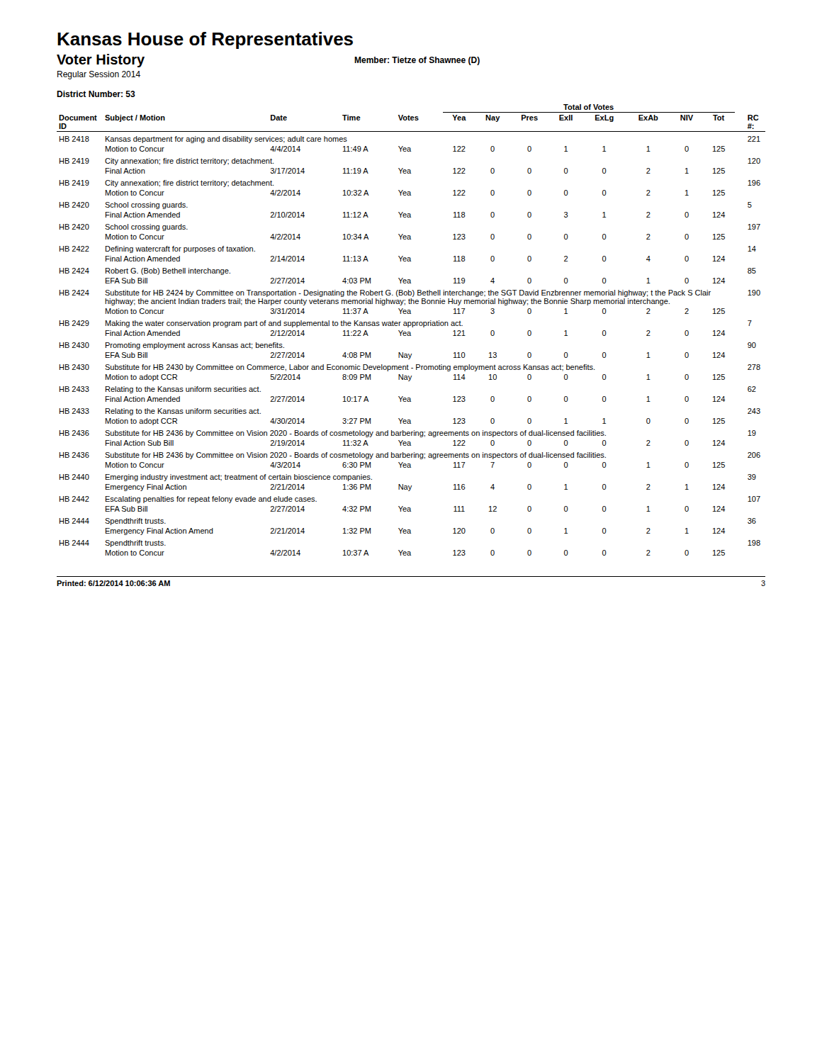Kansas House of Representatives
Voter History
Regular Session 2014
Member: Tietze of Shawnee (D)
District Number: 53
| | Total of Votes | |
| --- | --- | --- |
| Document ID | Subject / Motion | Date | Time | Votes | Yea | Nay | Pres | ExII | ExLg | ExAb | NIV | Tot | RC #: |
| HB 2418 | Kansas department for aging and disability services; adult care homes | 221 |
| | Motion to Concur | 4/4/2014 | 11:49 A | Yea | 122 | 0 | 0 | 1 | 1 | 1 | 0 | 125 | |
| HB 2419 | City annexation; fire district territory; detachment. | 120 |
| | Final Action | 3/17/2014 | 11:19 A | Yea | 122 | 0 | 0 | 0 | 0 | 2 | 1 | 125 | |
| HB 2419 | City annexation; fire district territory; detachment. | 196 |
| | Motion to Concur | 4/2/2014 | 10:32 A | Yea | 122 | 0 | 0 | 0 | 0 | 2 | 1 | 125 | |
| HB 2420 | School crossing guards. | 5 |
| | Final Action Amended | 2/10/2014 | 11:12 A | Yea | 118 | 0 | 0 | 3 | 1 | 2 | 0 | 124 | |
| HB 2420 | School crossing guards. | 197 |
| | Motion to Concur | 4/2/2014 | 10:34 A | Yea | 123 | 0 | 0 | 0 | 0 | 2 | 0 | 125 | |
| HB 2422 | Defining watercraft for purposes of taxation. | 14 |
| | Final Action Amended | 2/14/2014 | 11:13 A | Yea | 118 | 0 | 0 | 2 | 0 | 4 | 0 | 124 | |
| HB 2424 | Robert G. (Bob) Bethell interchange. | 85 |
| | EFA Sub Bill | 2/27/2014 | 4:03 PM | Yea | 119 | 4 | 0 | 0 | 0 | 1 | 0 | 124 | |
| HB 2424 | Substitute for HB 2424 by Committee on Transportation - Designating the Robert G. (Bob) Bethell interchange; the SGT David Enzbrenner memorial highway; t the Pack S Clair highway; the ancient Indian traders trail; the Harper county veterans memorial highway; the Bonnie Huy memorial highway; the Bonnie Sharp memorial interchange. | 190 |
| | Motion to Concur | 3/31/2014 | 11:37 A | Yea | 117 | 3 | 0 | 1 | 0 | 2 | 2 | 125 | |
| HB 2429 | Making the water conservation program part of and supplemental to the Kansas water appropriation act. | 7 |
| | Final Action Amended | 2/12/2014 | 11:22 A | Yea | 121 | 0 | 0 | 1 | 0 | 2 | 0 | 124 | |
| HB 2430 | Promoting employment across Kansas act; benefits. | 90 |
| | EFA Sub Bill | 2/27/2014 | 4:08 PM | Nay | 110 | 13 | 0 | 0 | 0 | 1 | 0 | 124 | |
| HB 2430 | Substitute for HB 2430 by Committee on Commerce, Labor and Economic Development - Promoting employment across Kansas act; benefits. | 278 |
| | Motion to adopt CCR | 5/2/2014 | 8:09 PM | Nay | 114 | 10 | 0 | 0 | 0 | 1 | 0 | 125 | |
| HB 2433 | Relating to the Kansas uniform securities act. | 62 |
| | Final Action Amended | 2/27/2014 | 10:17 A | Yea | 123 | 0 | 0 | 0 | 0 | 1 | 0 | 124 | |
| HB 2433 | Relating to the Kansas uniform securities act. | 243 |
| | Motion to adopt CCR | 4/30/2014 | 3:27 PM | Yea | 123 | 0 | 0 | 1 | 1 | 0 | 0 | 125 | |
| HB 2436 | Substitute for HB 2436 by Committee on Vision 2020 - Boards of cosmetology and barbering; agreements on inspectors of dual-licensed facilities. | 19 |
| | Final Action Sub Bill | 2/19/2014 | 11:32 A | Yea | 122 | 0 | 0 | 0 | 0 | 2 | 0 | 124 | |
| HB 2436 | Substitute for HB 2436 by Committee on Vision 2020 - Boards of cosmetology and barbering; agreements on inspectors of dual-licensed facilities. | 206 |
| | Motion to Concur | 4/3/2014 | 6:30 PM | Yea | 117 | 7 | 0 | 0 | 0 | 1 | 0 | 125 | |
| HB 2440 | Emerging industry investment act; treatment of certain bioscience companies. | 39 |
| | Emergency Final Action | 2/21/2014 | 1:36 PM | Nay | 116 | 4 | 0 | 1 | 0 | 2 | 1 | 124 | |
| HB 2442 | Escalating penalties for repeat felony evade and elude cases. | 107 |
| | EFA Sub Bill | 2/27/2014 | 4:32 PM | Yea | 111 | 12 | 0 | 0 | 0 | 1 | 0 | 124 | |
| HB 2444 | Spendthrift trusts. | 36 |
| | Emergency Final Action Amend | 2/21/2014 | 1:32 PM | Yea | 120 | 0 | 0 | 1 | 0 | 2 | 1 | 124 | |
| HB 2444 | Spendthrift trusts. | 198 |
| | Motion to Concur | 4/2/2014 | 10:37 A | Yea | 123 | 0 | 0 | 0 | 0 | 2 | 0 | 125 | |
Printed: 6/12/2014 10:06:36 AM
3